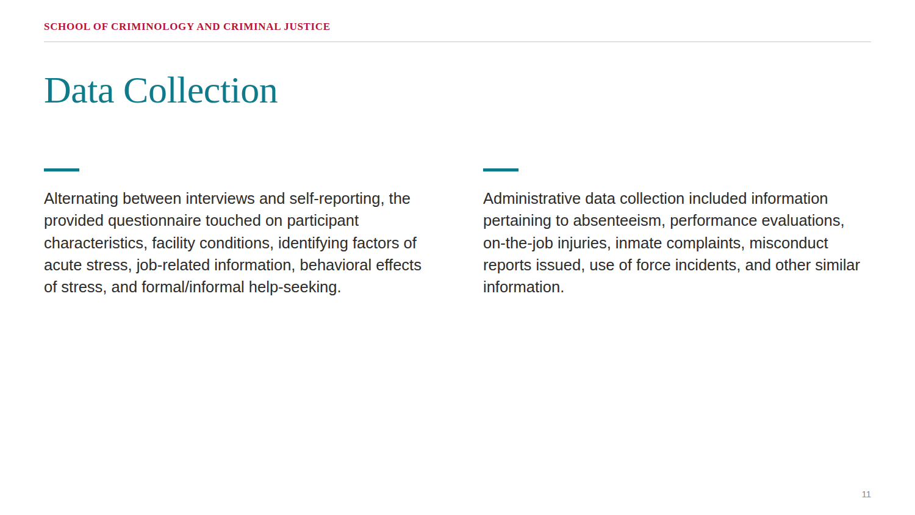School of Criminology and Criminal Justice
Data Collection
Alternating between interviews and self-reporting, the provided questionnaire touched on participant characteristics, facility conditions, identifying factors of acute stress, job-related information, behavioral effects of stress, and formal/informal help-seeking.
Administrative data collection included information pertaining to absenteeism, performance evaluations, on-the-job injuries, inmate complaints, misconduct reports issued, use of force incidents, and other similar information.
11